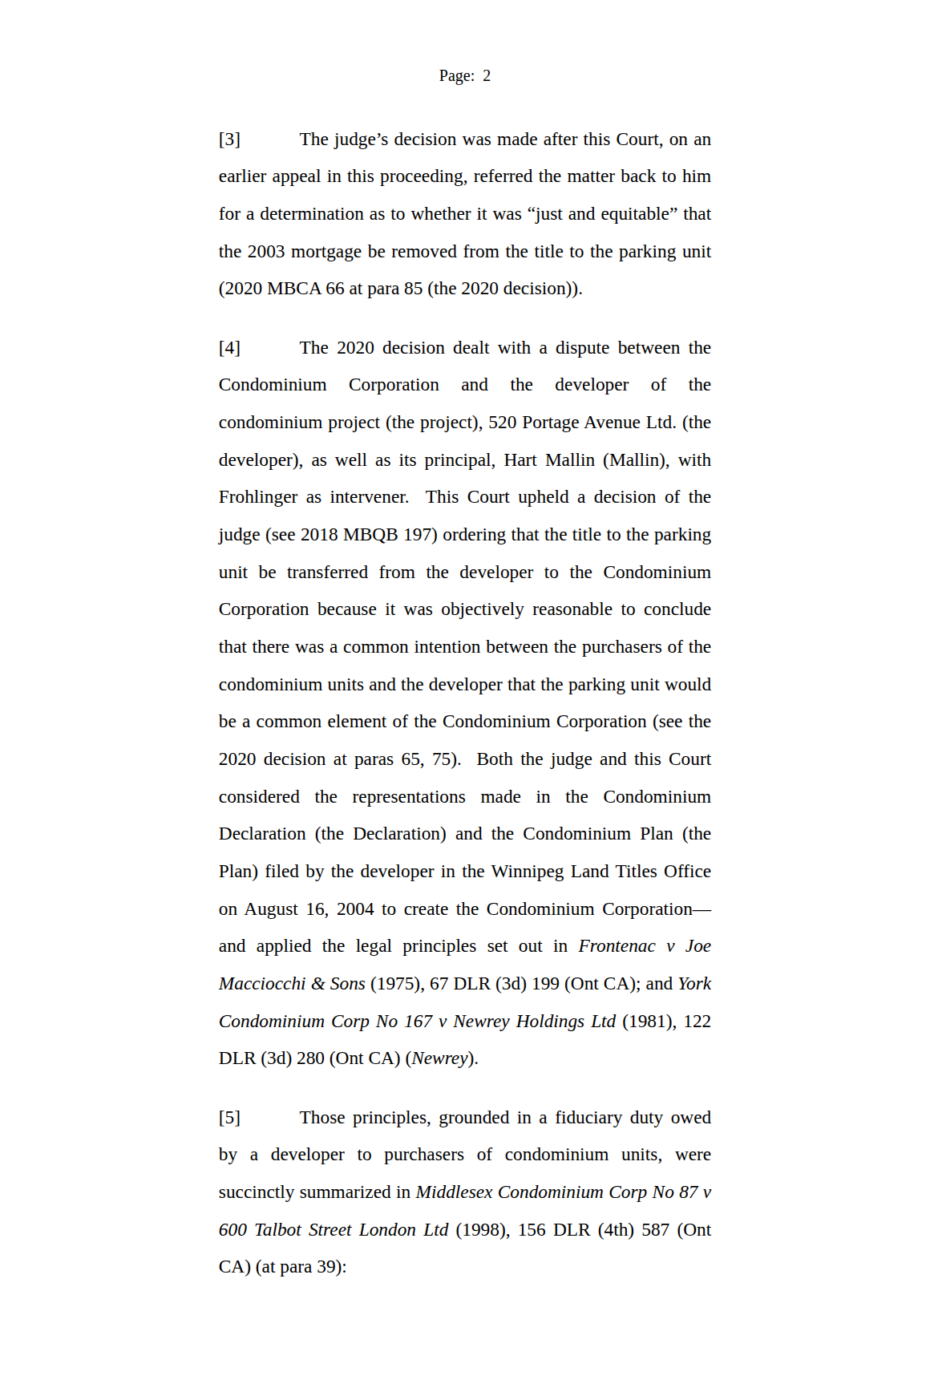Page: 2
[3] The judge’s decision was made after this Court, on an earlier appeal in this proceeding, referred the matter back to him for a determination as to whether it was “just and equitable” that the 2003 mortgage be removed from the title to the parking unit (2020 MBCA 66 at para 85 (the 2020 decision)).
[4] The 2020 decision dealt with a dispute between the Condominium Corporation and the developer of the condominium project (the project), 520 Portage Avenue Ltd. (the developer), as well as its principal, Hart Mallin (Mallin), with Frohlinger as intervener. This Court upheld a decision of the judge (see 2018 MBQB 197) ordering that the title to the parking unit be transferred from the developer to the Condominium Corporation because it was objectively reasonable to conclude that there was a common intention between the purchasers of the condominium units and the developer that the parking unit would be a common element of the Condominium Corporation (see the 2020 decision at paras 65, 75). Both the judge and this Court considered the representations made in the Condominium Declaration (the Declaration) and the Condominium Plan (the Plan) filed by the developer in the Winnipeg Land Titles Office on August 16, 2004 to create the Condominium Corporation—and applied the legal principles set out in Frontenac v Joe Macciocchi & Sons (1975), 67 DLR (3d) 199 (Ont CA); and York Condominium Corp No 167 v Newrey Holdings Ltd (1981), 122 DLR (3d) 280 (Ont CA) (Newrey).
[5] Those principles, grounded in a fiduciary duty owed by a developer to purchasers of condominium units, were succinctly summarized in Middlesex Condominium Corp No 87 v 600 Talbot Street London Ltd (1998), 156 DLR (4th) 587 (Ont CA) (at para 39):